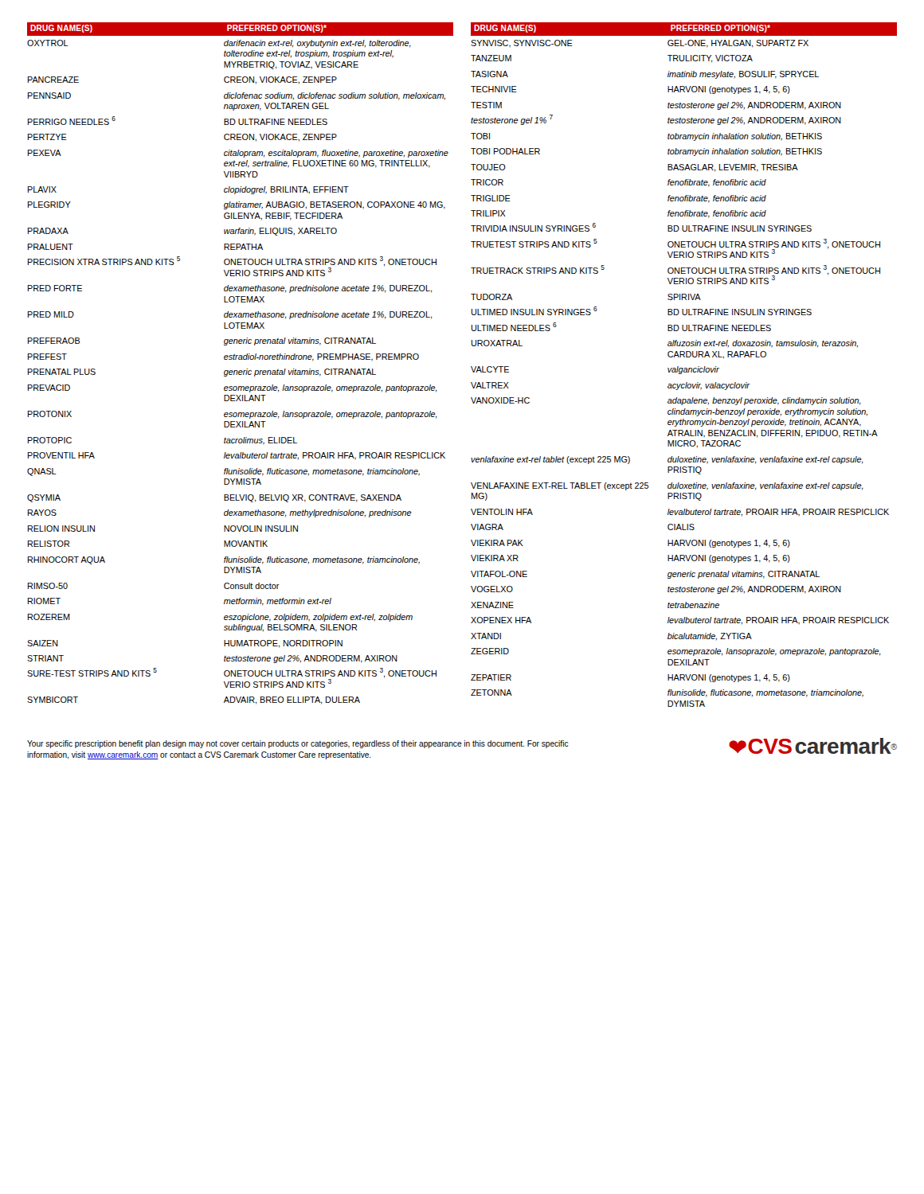| / DRUG NAME(S) / PREFERRED OPTION(S)* / / --- / --- / / OXYTROL / darifenacin ext-rel, oxybutynin ext-rel, tolterodine, tolterodine ext-rel, trospium, trospium ext-rel, MYRBETRIQ, TOVIAZ, VESICARE / / PANCREAZE / CREON, VIOKACE, ZENPEP / / PENNSAID / diclofenac sodium, diclofenac sodium solution, meloxicam, naproxen, VOLTAREN GEL / / PERRIGO NEEDLES 6 / BD ULTRAFINE NEEDLES / / PERTZYE / CREON, VIOKACE, ZENPEP / / PEXEVA / citalopram, escitalopram, fluoxetine, paroxetine, paroxetine ext-rel, sertraline, FLUOXETINE 60 MG, TRINTELLIX, VIIBRYD / / PLAVIX / clopidogrel, BRILINTA, EFFIENT / / PLEGRIDY / glatiramer, AUBAGIO, BETASERON, COPAXONE 40 MG, GILENYA, REBIF, TECFIDERA / / PRADAXA / warfarin, ELIQUIS, XARELTO / / PRALUENT / REPATHA / / PRECISION XTRA STRIPS AND KITS 5 / ONETOUCH ULTRA STRIPS AND KITS 3 , ONETOUCH VERIO STRIPS AND KITS 3 / / PRED FORTE / dexamethasone, prednisolone acetate 1%, DUREZOL, LOTEMAX / / PRED MILD / dexamethasone, prednisolone acetate 1%, DUREZOL, LOTEMAX / / PREFERAOB / generic prenatal vitamins, CITRANATAL / / PREFEST / estradiol-norethindrone, PREMPHASE, PREMPRO / / PRENATAL PLUS / generic prenatal vitamins, CITRANATAL / / PREVACID / esomeprazole, lansoprazole, omeprazole, pantoprazole, DEXILANT / / PROTONIX / esomeprazole, lansoprazole, omeprazole, pantoprazole, DEXILANT / / PROTOPIC / tacrolimus, ELIDEL / / PROVENTIL HFA / levalbuterol tartrate, PROAIR HFA, PROAIR RESPICLICK / / QNASL / flunisolide, fluticasone, mometasone, triamcinolone, DYMISTA / / QSYMIA / BELVIQ, BELVIQ XR, CONTRAVE, SAXENDA / / RAYOS / dexamethasone, methylprednisolone, prednisone / / RELION INSULIN / NOVOLIN INSULIN / / RELISTOR / MOVANTIK / / RHINOCORT AQUA / flunisolide, fluticasone, mometasone, triamcinolone, DYMISTA / / RIMSO-50 / Consult doctor / / RIOMET / metformin, metformin ext-rel / / ROZEREM / eszopiclone, zolpidem, zolpidem ext-rel, zolpidem sublingual, BELSOMRA, SILENOR / / SAIZEN / HUMATROPE, NORDITROPIN / / STRIANT / testosterone gel 2%, ANDRODERM, AXIRON / / SURE-TEST STRIPS AND KITS 5 / ONETOUCH ULTRA STRIPS AND KITS 3 , ONETOUCH VERIO STRIPS AND KITS 3 / / SYMBICORT / ADVAIR, BREO ELLIPTA, DULERA / | | / DRUG NAME(S) / PREFERRED OPTION(S)* / / --- / --- / / SYNVISC, SYNVISC-ONE / GEL-ONE, HYALGAN, SUPARTZ FX / / TANZEUM / TRULICITY, VICTOZA / / TASIGNA / imatinib mesylate, BOSULIF, SPRYCEL / / TECHNIVIE / HARVONI (genotypes 1, 4, 5, 6) / / TESTIM / testosterone gel 2%, ANDRODERM, AXIRON / / testosterone gel 1% 7 / testosterone gel 2%, ANDRODERM, AXIRON / / TOBI / tobramycin inhalation solution, BETHKIS / / TOBI PODHALER / tobramycin inhalation solution, BETHKIS / / TOUJEO / BASAGLAR, LEVEMIR, TRESIBA / / TRICOR / fenofibrate, fenofibric acid / / TRIGLIDE / fenofibrate, fenofibric acid / / TRILIPIX / fenofibrate, fenofibric acid / / TRIVIDIA INSULIN SYRINGES 6 / BD ULTRAFINE INSULIN SYRINGES / / TRUETEST STRIPS AND KITS 5 / ONETOUCH ULTRA STRIPS AND KITS 3 , ONETOUCH VERIO STRIPS AND KITS 3 / / TRUETRACK STRIPS AND KITS 5 / ONETOUCH ULTRA STRIPS AND KITS 3 , ONETOUCH VERIO STRIPS AND KITS 3 / / TUDORZA / SPIRIVA / / ULTIMED INSULIN SYRINGES 6 / BD ULTRAFINE INSULIN SYRINGES / / ULTIMED NEEDLES 6 / BD ULTRAFINE NEEDLES / / UROXATRAL / alfuzosin ext-rel, doxazosin, tamsulosin, terazosin, CARDURA XL, RAPAFLO / / VALCYTE / valganciclovir / / VALTREX / acyclovir, valacyclovir / / VANOXIDE-HC / adapalene, benzoyl peroxide, clindamycin solution, clindamycin-benzoyl peroxide, erythromycin solution, erythromycin-benzoyl peroxide, tretinoin, ACANYA, ATRALIN, BENZACLIN, DIFFERIN, EPIDUO, RETIN-A MICRO, TAZORAC / / venlafaxine ext-rel tablet (except 225 MG) / duloxetine, venlafaxine, venlafaxine ext-rel capsule, PRISTIQ / / VENLAFAXINE EXT-REL TABLET (except 225 MG) / duloxetine, venlafaxine, venlafaxine ext-rel capsule, PRISTIQ / / VENTOLIN HFA / levalbuterol tartrate, PROAIR HFA, PROAIR RESPICLICK / / VIAGRA / CIALIS / / VIEKIRA PAK / HARVONI (genotypes 1, 4, 5, 6) / / VIEKIRA XR / HARVONI (genotypes 1, 4, 5, 6) / / VITAFOL-ONE / generic prenatal vitamins, CITRANATAL / / VOGELXO / testosterone gel 2%, ANDRODERM, AXIRON / / XENAZINE / tetrabenazine / / XOPENEX HFA / levalbuterol tartrate, PROAIR HFA, PROAIR RESPICLICK / / XTANDI / bicalutamide, ZYTIGA / / ZEGERID / esomeprazole, lansoprazole, omeprazole, pantoprazole, DEXILANT / / ZEPATIER / HARVONI (genotypes 1, 4, 5, 6) / / ZETONNA / flunisolide, fluticasone, mometasone, triamcinolone, DYMISTA / |
Your specific prescription benefit plan design may not cover certain products or categories, regardless of their appearance in this document. For specific information, visit www.caremark.com or contact a CVS Caremark Customer Care representative.
❤CVS caremark®